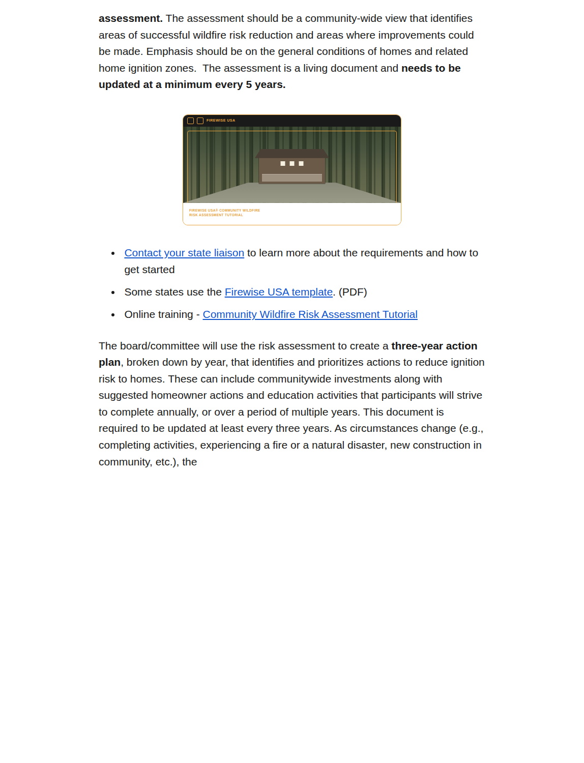assessment. The assessment should be a community-wide view that identifies areas of successful wildfire risk reduction and areas where improvements could be made. Emphasis should be on the general conditions of homes and related home ignition zones. The assessment is a living document and needs to be updated at a minimum every 5 years.
FIREWISE USA
FIREWISE USA® COMMUNITY WILDFIRE
RISK ASSESSMENT TUTORIAL
Contact your state liaison to learn more about the requirements and how to get started
Some states use the Firewise USA template. (PDF)
Online training - Community Wildfire Risk Assessment Tutorial
The board/committee will use the risk assessment to create a three-year action plan, broken down by year, that identifies and prioritizes actions to reduce ignition risk to homes. These can include communitywide investments along with suggested homeowner actions and education activities that participants will strive to complete annually, or over a period of multiple years. This document is required to be updated at least every three years. As circumstances change (e.g., completing activities, experiencing a fire or a natural disaster, new construction in community, etc.), the